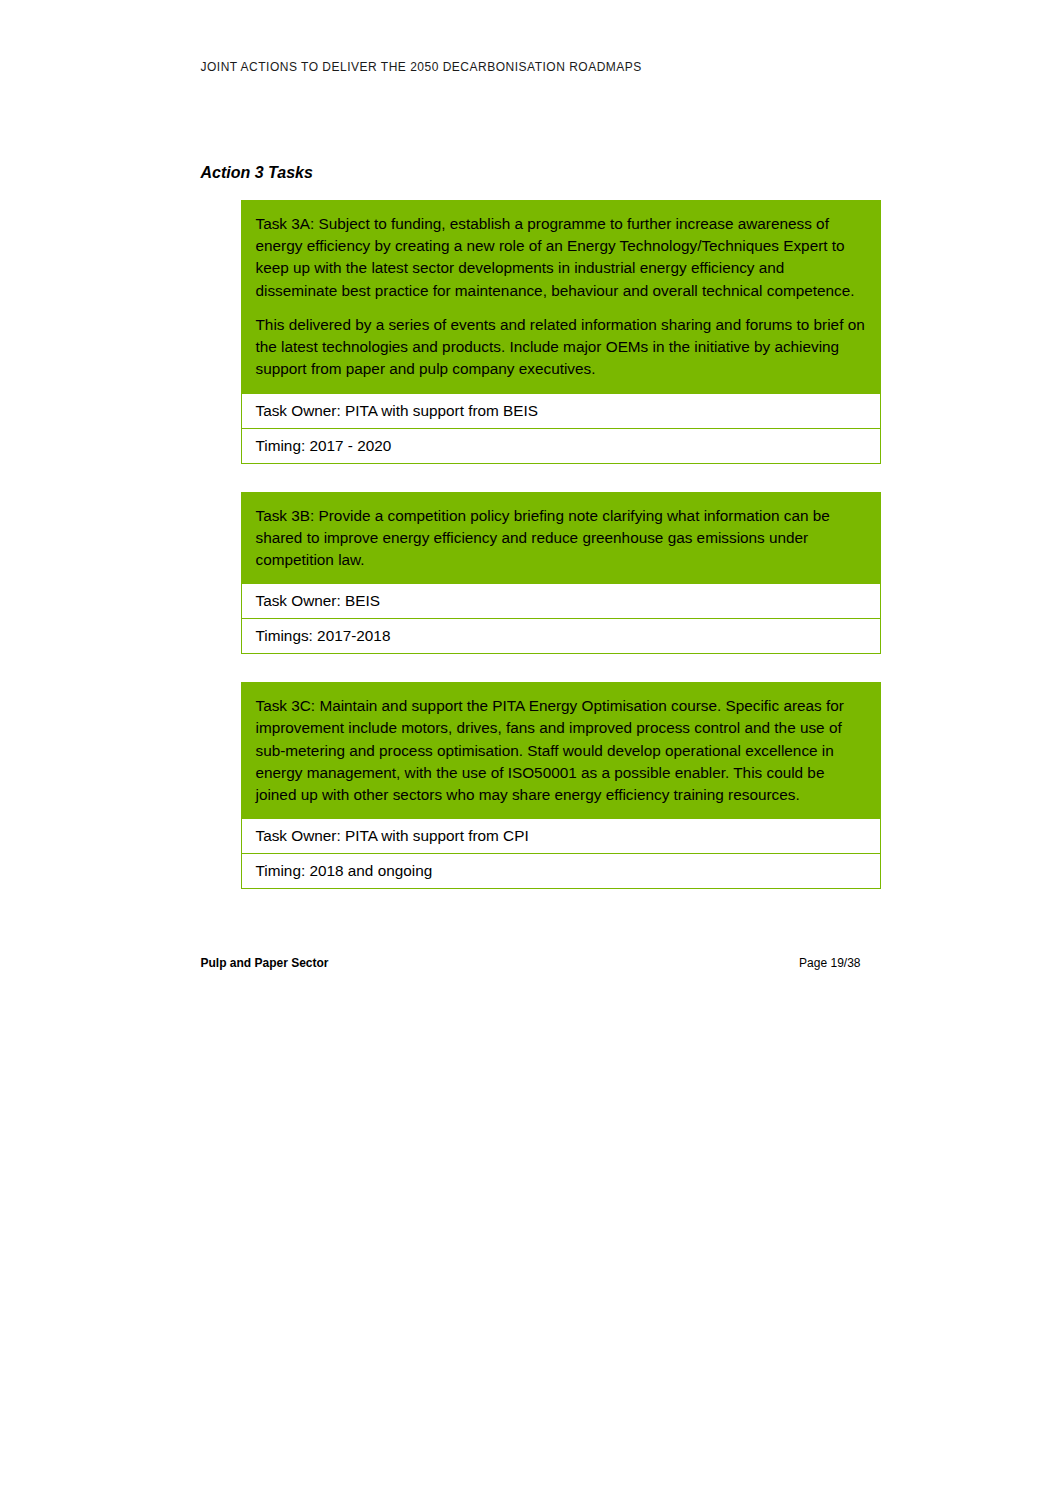JOINT ACTIONS TO DELIVER THE 2050 DECARBONISATION ROADMAPS
Action 3 Tasks
Task 3A: Subject to funding, establish a programme to further increase awareness of energy efficiency by creating a new role of an Energy Technology/Techniques Expert to keep up with the latest sector developments in industrial energy efficiency and disseminate best practice for maintenance, behaviour and overall technical competence.
This delivered by a series of events and related information sharing and forums to brief on the latest technologies and products. Include major OEMs in the initiative by achieving support from paper and pulp company executives.
Task Owner: PITA with support from BEIS
Timing: 2017 - 2020
Task 3B: Provide a competition policy briefing note clarifying what information can be shared to improve energy efficiency and reduce greenhouse gas emissions under competition law.
Task Owner: BEIS
Timings: 2017-2018
Task 3C: Maintain and support the PITA Energy Optimisation course. Specific areas for improvement include motors, drives, fans and improved process control and the use of sub-metering and process optimisation. Staff would develop operational excellence in energy management, with the use of ISO50001 as a possible enabler. This could be joined up with other sectors who may share energy efficiency training resources.
Task Owner: PITA with support from CPI
Timing: 2018 and ongoing
Pulp and Paper Sector Page 19/38